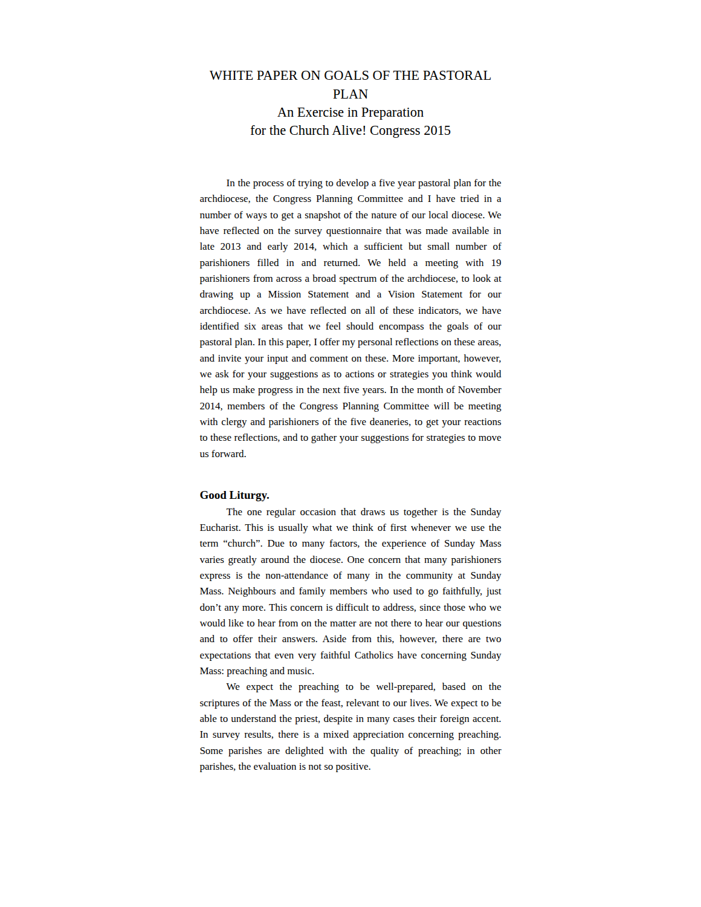WHITE PAPER ON GOALS OF THE PASTORAL PLAN An Exercise in Preparation for the Church Alive! Congress 2015
In the process of trying to develop a five year pastoral plan for the archdiocese, the Congress Planning Committee and I have tried in a number of ways to get a snapshot of the nature of our local diocese. We have reflected on the survey questionnaire that was made available in late 2013 and early 2014, which a sufficient but small number of parishioners filled in and returned. We held a meeting with 19 parishioners from across a broad spectrum of the archdiocese, to look at drawing up a Mission Statement and a Vision Statement for our archdiocese. As we have reflected on all of these indicators, we have identified six areas that we feel should encompass the goals of our pastoral plan. In this paper, I offer my personal reflections on these areas, and invite your input and comment on these. More important, however, we ask for your suggestions as to actions or strategies you think would help us make progress in the next five years. In the month of November 2014, members of the Congress Planning Committee will be meeting with clergy and parishioners of the five deaneries, to get your reactions to these reflections, and to gather your suggestions for strategies to move us forward.
Good Liturgy.
The one regular occasion that draws us together is the Sunday Eucharist. This is usually what we think of first whenever we use the term “church”. Due to many factors, the experience of Sunday Mass varies greatly around the diocese. One concern that many parishioners express is the non-attendance of many in the community at Sunday Mass. Neighbours and family members who used to go faithfully, just don’t any more. This concern is difficult to address, since those who we would like to hear from on the matter are not there to hear our questions and to offer their answers. Aside from this, however, there are two expectations that even very faithful Catholics have concerning Sunday Mass: preaching and music.
We expect the preaching to be well-prepared, based on the scriptures of the Mass or the feast, relevant to our lives. We expect to be able to understand the priest, despite in many cases their foreign accent. In survey results, there is a mixed appreciation concerning preaching. Some parishes are delighted with the quality of preaching; in other parishes, the evaluation is not so positive.